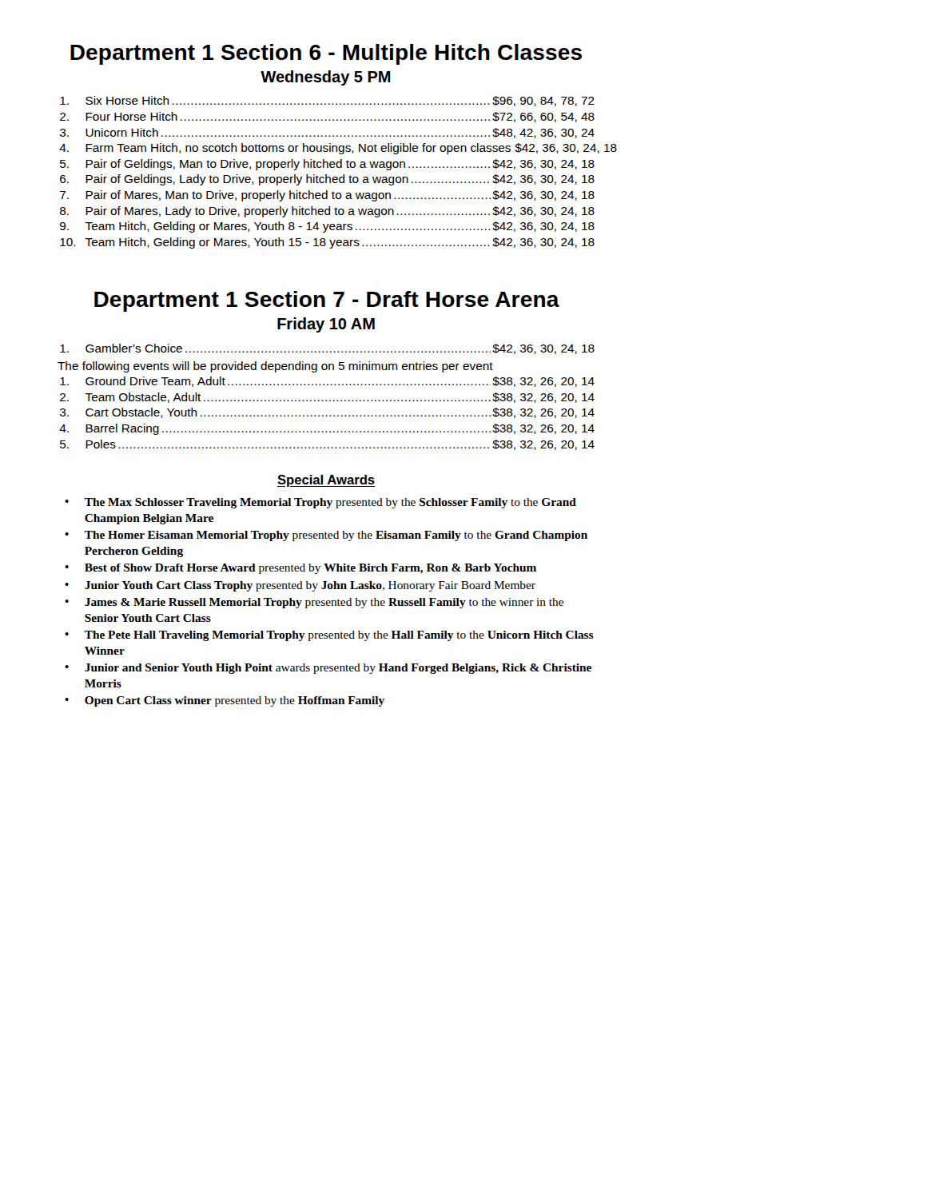Department 1 Section 6 - Multiple Hitch Classes
Wednesday 5 PM
Six Horse Hitch..................................................................................................................................................................................$96, 90, 84, 78, 72
Four Horse Hitch................................................................................................................................................................................$72, 66, 60, 54, 48
Unicorn Hitch.....................................................................................................................................................................................$48, 42, 36, 30, 24
Farm Team Hitch, no scotch bottoms or housings, Not eligible for open classes.........................................................................$42, 36, 30, 24, 18
Pair of Geldings, Man to Drive, properly hitched to a wagon.................................................................................................$42, 36, 30, 24, 18
Pair of Geldings, Lady to Drive, properly hitched to a wagon................................................................................................$42, 36, 30, 24, 18
Pair of Mares, Man to Drive, properly hitched to a wagon.....................................................................................................$42, 36, 30, 24, 18
Pair of Mares, Lady to Drive, properly hitched to a wagon....................................................................................................$42, 36, 30, 24, 18
Team Hitch, Gelding or Mares, Youth 8 - 14 years.................................................................................................................$42, 36, 30, 24, 18
Team Hitch, Gelding or Mares, Youth 15 - 18 years..............................................................................................................$42, 36, 30, 24, 18
Department 1 Section 7 - Draft Horse Arena
Friday 10 AM
Gambler’s Choice..................................................................................................................................................................................$42, 36, 30, 24, 18
The following events will be provided depending on 5 minimum entries per event
Ground Drive Team, Adult.......................................................................................................................................................$38, 32, 26, 20, 14
Team Obstacle, Adult..............................................................................................................................................................$38, 32, 26, 20, 14
Cart Obstacle, Youth..............................................................................................................................................................$38, 32, 26, 20, 14
Barrel Racing.......................................................................................................................................................................$38, 32, 26, 20, 14
Poles.....................................................................................................................................................................................$38, 32, 26, 20, 14
Special Awards
The Max Schlosser Traveling Memorial Trophy presented by the Schlosser Family to the Grand Champion Belgian Mare
The Homer Eisaman Memorial Trophy presented by the Eisaman Family to the Grand Champion Percheron Gelding
Best of Show Draft Horse Award presented by White Birch Farm, Ron & Barb Yochum
Junior Youth Cart Class Trophy presented by John Lasko, Honorary Fair Board Member
James & Marie Russell Memorial Trophy presented by the Russell Family to the winner in the Senior Youth Cart Class
The Pete Hall Traveling Memorial Trophy presented by the Hall Family to the Unicorn Hitch Class Winner
Junior and Senior Youth High Point awards presented by Hand Forged Belgians, Rick & Christine Morris
Open Cart Class winner presented by the Hoffman Family